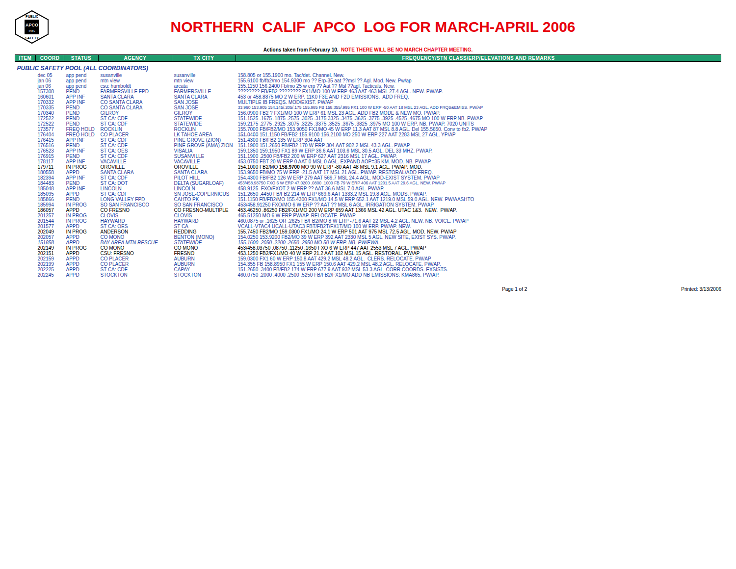PUBLIC SAFETY APCO INTL
NORTHERN CALIF APCO LOG FOR MARCH-APRIL 2006
Actions taken from February 10. NOTE THERE WILL BE NO MARCH CHAPTER MEETING.
| ITEM | COORD | STATUS | AGENCY | TX CITY | FREQUENCY/STN CLASS/ERP/ELEVATIONS AND REMARKS |
| --- | --- | --- | --- | --- | --- |
| PUBLIC SAFETY POOL (ALL COORDINATORS) |
| | dec 05 | app pend | susanville | susanville | 158.805 or 155.1900 mo. Tac/det. Channel. New. |
| | jan 06 | app pend | mtn view | mtn view | 155.6100 fb/fb2/mo 154.9300 mo ?? Erp-35 aat ??msl ?? Agl. Mod. New. Pw/ap |
| | jan 06 | app pend | csu: humboldt | arcata | 155.1150 156.2400 Fb/mo 25 w erp ?? Aat ?? Msl ??agl. Tacticals. New. |
| | 157308 | PEND | FARMERSVILLE FPD | FARMERSVILLE | ???????? FB/FB2 ???????? FX1/MO 100 W ERP 463 AAT 463 MSL 27.4 AGL. NEW. PW/AP. |
| | 160601 | APP INF | SANTA CLARA | SANTA CLARA | 453 or 458.8875 MO 2 W ERP. 11K0 F3E AND F2D EMISSIONS. ADD FREQ. |
| | 170332 | APP INF | CO SANTA CLARA | SAN JOSE | MULTIPLE IB FREQS. MOD/EXIST. PW/AP |
| | 170335 | PEND | CO SANTA CLARA | SAN JOSE | 33.960 153.905 154.145/.205/.175 155.985 FB 158.355/.995 FX1 100 W ERP -50 AAT 18 MSL 23 AGL. ADD FRQS&EMISS. PW/AP |
| | 170340 | PEND | GILROY | GILROY | 156.0900 FB2 ? FX1/MO 100 W ERP 61 MSL 23 AGL. ADD FB2 MODE & NEW MO. PW/AP. |
| | 172522 | PEND | ST CA: CDF | STATEWIDE | 151.1525 .1675 .1875 .2575 .3025 .3175 3325 .3475 .3625 .3775 .3925 .4525 .4675 MO 100 W ERP.NB. PW/AP |
| | 172522 | PEND | ST CA: CDF | STATEWIDE | 159.2175 .2775 .2925 .3075 .3225 .3375 .3525 .3675 .3825 .3975 MO 100 W ERP. NB. PW/AP. 7020 UNITS |
| | 173577 | FREQ HOLD | ROCKLIN | ROCKLIN | 155.7000 FB/FB2/MO 153.9050 FX1/MO 45 W ERP 11.3 AAT 87 MSL 8.8 AGL. Del 155.5650. Conv to fb2. PW/AP |
| | 176404 | FREQ HOLD | CO PLACER | LK TAHOE AREA | 151.0400 151.1150 FB/FB2 155.9100 156.2100 MO 250 W ERP 227 AAT 2283 MSL 27 AGL. YP/AP |
| | 176415 | APP INF | ST CA: CDF | PINE GROVE (ZION) | 151.4300 FB/FB2 135 W ERP 304 AAT |
| | 176516 | PEND | ST CA: CDF | PINE GROVE (AMA) ZION | 151.1900 151.2650 FB/FB2 170 W ERP 304 AAT 902.2 MSL 43.3 AGL. PW/AP |
| | 176523 | APP INF | ST CA: OES | VISALIA | 159.1350 159.1950 FX1 89 W ERP 36.6 AAT 103.6 MSL 30.5 AGL. DEL 33 MHZ. PW/AP. |
| | 176915 | PEND | ST CA: CDF | SUSANVILLE | 151.1900 .2500 FB/FB2 200 W ERP 627 AAT 2316 MSL 17 AGL. PW/AP. |
| | 178117 | APP INF | VACAVILLE | VACAVILLE | 453.0750 FBT 20 W ERP 0 AAT 0 MSL 0 AGL. EXPAND AOP=35 KM. MOD. NB. PW/AP. |
| | 179711 | IN PROG | OROVILLE | OROVILLE | 154.1000 FB2/MO 158.9700 MO 90 W ERP -80 AAT 48 MSL 9.1 AGL. PW/AP. MOD. |
| | 180558 | APPD | SANTA CLARA | SANTA CLARA | 153.9650 FB/MO 75 W ERP -21.5 AAT 17 MSL 21 AGL. PW/AP. RESTORAL/ADD FREQ. |
| | 182394 | APP INF | ST CA: CDF | PILOT HILL | 154.4300 FB/FB2 126 W ERP 279 AAT 569.7 MSL 24.4 AGL. MOD-EXIST SYSTEM. PW/AP |
| | 184483 | PEND | ST CA: DOT | DELTA (SUGARLOAF) | 453/458.98750 FXO 6 W ERP 47.0200 .0800 .1000 FB 79 W ERP 406 AAT 1201.5 AAT 29.6 AGL. NEW. PW/AP |
| | 185048 | APP INF | LINCOLN | LINCOLN | 458.9125 FXO/FXOT 2 W ERP ?? AAT 36.6 MSL 7.0 AGL. PW/AP. |
| | 185095 | APPD | ST CA: CDF | SN JOSE-COPERNICUS | 151.2650 .4450 FB/FB2 214 W ERP 669.6 AAT 1333.2 MSL 19.8 AGL. MODS. PW/AP. |
| | 185866 | PEND | LONG VALLEY FPD | CAHTO PK | 151.1150 FB/FB2/MO 155.4300 FX1/MO 14.5 W ERP 652.1 AAT 1219.0 MSL 59.0 AGL. NEW. PW/AASHTO |
| | 185994 | IN PROG | SO SAN FRANCISCO | SO SAN FRANCISCO | 453/458.91250 FXO/MO 6 W ERP ?? AAT ?? MSL 6 AGL. IRRIGATION SYSTEM. PW/AP |
| | 186057 | APPD | CO FRESNO | CO FRESNO-MULTIPLE | 453.46250 .86250 FB2/FX1/MO 200 W ERP 659 AAT 1366 MSL 42 AGL. UTAC 1&3. NEW. PW/AP. |
| | 201257 | IN PROG | CLOVIS | CLOVIS | 465.51250 MO 6 W ERP PW/AP. RELOCATE. PW/AP |
| | 201544 | IN PROG | HAYWARD | HAYWARD | 460.0875 or .1625 OR .2625 FB/FB2/MO 8 W ERP -71.6 AAT 22 MSL 4.2 AGL. NEW. NB. VOICE. PW/AP |
| | 201577 | APPD | ST CA: OES | ST CA | VCALL-VTAC4 UCALL-UTAC3 FBT/FB2T/FX1T/MO 100 W ERP. PW/AP. NEW. |
| | 202049 | IN PROG | ANDERSON | REDDING | 155.7450 FB2/MO 159.0300 FX1/MO 24.1 W ERP 501 AAT 975 MSL 72.5 AGL. MOD. NEW. PW/AP |
| | 202057 | APPD | CO MONO | BENTON (MONO) | 154.0250 153.9200 FB2/MO 39 W ERP 392 AAT 2330 MSL 5 AGL. NEW SITE, EXIST SYS. PW/AP. |
| | 151858 | APPD | BAY AREA MTN RESCUE | STATEWIDE | 155.1600 .2050 .2200 .2650 .2950 MO 50 W ERP. NB. PW/EWA. |
| | 202149 | IN PROG | CO MONO | CO MONO | 453/458.03750 .08750 .11250 .1650 FXO 6 W ERP 447 AAT 2553 MSL 7 AGL. PW/AP |
| | 202151 | APPD | CSU: FRESNO | FRESNO | 453.1250 FB2/FX1/MO 40 W ERP 21.2 AAT 102 MSL 15 AGL. RESTORAL. PW/AP |
| | 202159 | APPD | CO PLACER | AUBURN | 159.0300 FX1 60 W ERP 150.8 AAT 429.2 MSL 48.2 AGL. CLERS. RELOCATE. PW/AP |
| | 202199 | APPD | CO PLACER | AUBURN | 154.355 FB 158.8950 FX1 155 W ERP 150.6 AAT 429.2 MSL 48.2 AGL. RELOCATE. PW/AP. |
| | 202225 | APPD | ST CA: CDF | CAPAY | 151.2650 .3400 FB/FB2 174 W ERP 677.9 AAT 932 MSL 53.3 AGL. CORR COORDS. EXSISTS. |
| | 202245 | APPD | STOCKTON | STOCKTON | 460.0750 .2000 .4000 .2500 .5250 FB/FB2/FX1/MO ADD NB EMISSIONS: KMA865. PW/AP. |
Page 1 of 2
Printed: 3/13/2006